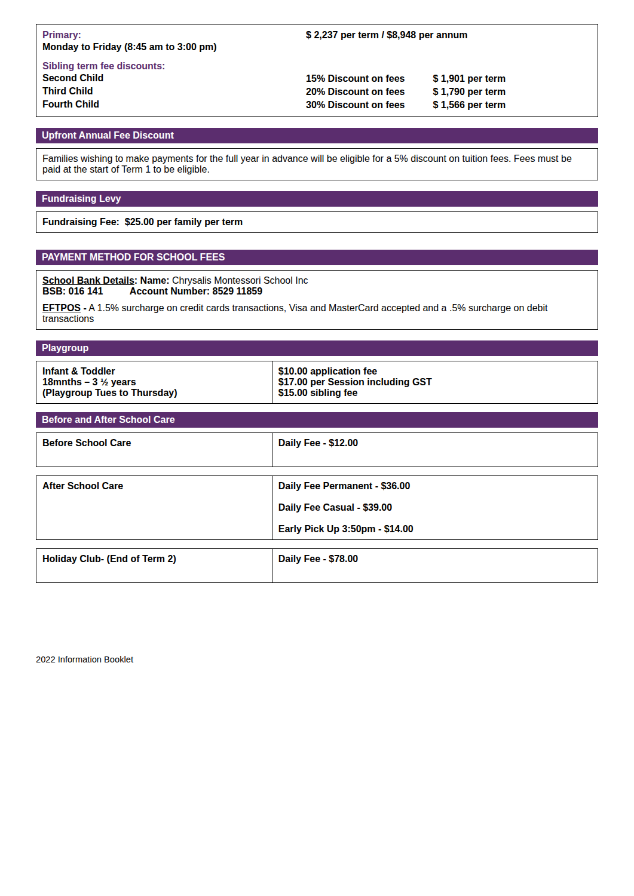| Primary: | $ 2,237 per term / $8,948 per annum |
| Monday to Friday (8:45 am to 3:00 pm) | |
| Sibling term fee discounts: |
| Second Child | / 15% Discount on fees / $ 1,901 per term / |
| Third Child | / 20% Discount on fees / $ 1,790 per term / |
| Fourth Child | / 30% Discount on fees / $ 1,566 per term / |
Upfront Annual Fee Discount
Families wishing to make payments for the full year in advance will be eligible for a 5% discount on tuition fees. Fees must be paid at the start of Term 1 to be eligible.
Fundraising Levy
Fundraising Fee: $25.00 per family per term
PAYMENT METHOD FOR SCHOOL FEES
School Bank Details: Name: Chrysalis Montessori School Inc
BSB: 016 141 Account Number: 8529 11859
EFTPOS - A 1.5% surcharge on credit cards transactions, Visa and MasterCard accepted and a .5% surcharge on debit transactions
Playgroup
| Infant & Toddler 18mnths – 3 ½ years (Playgroup Tues to Thursday) | $10.00 application fee $17.00 per Session including GST $15.00 sibling fee |
Before and After School Care
| Before School Care | Daily Fee - $12.00 |
| After School Care | Daily Fee Permanent - $36.00 Daily Fee Casual - $39.00 Early Pick Up 3:50pm - $14.00 |
| Holiday Club- (End of Term 2) | Daily Fee - $78.00 |
2022 Information Booklet